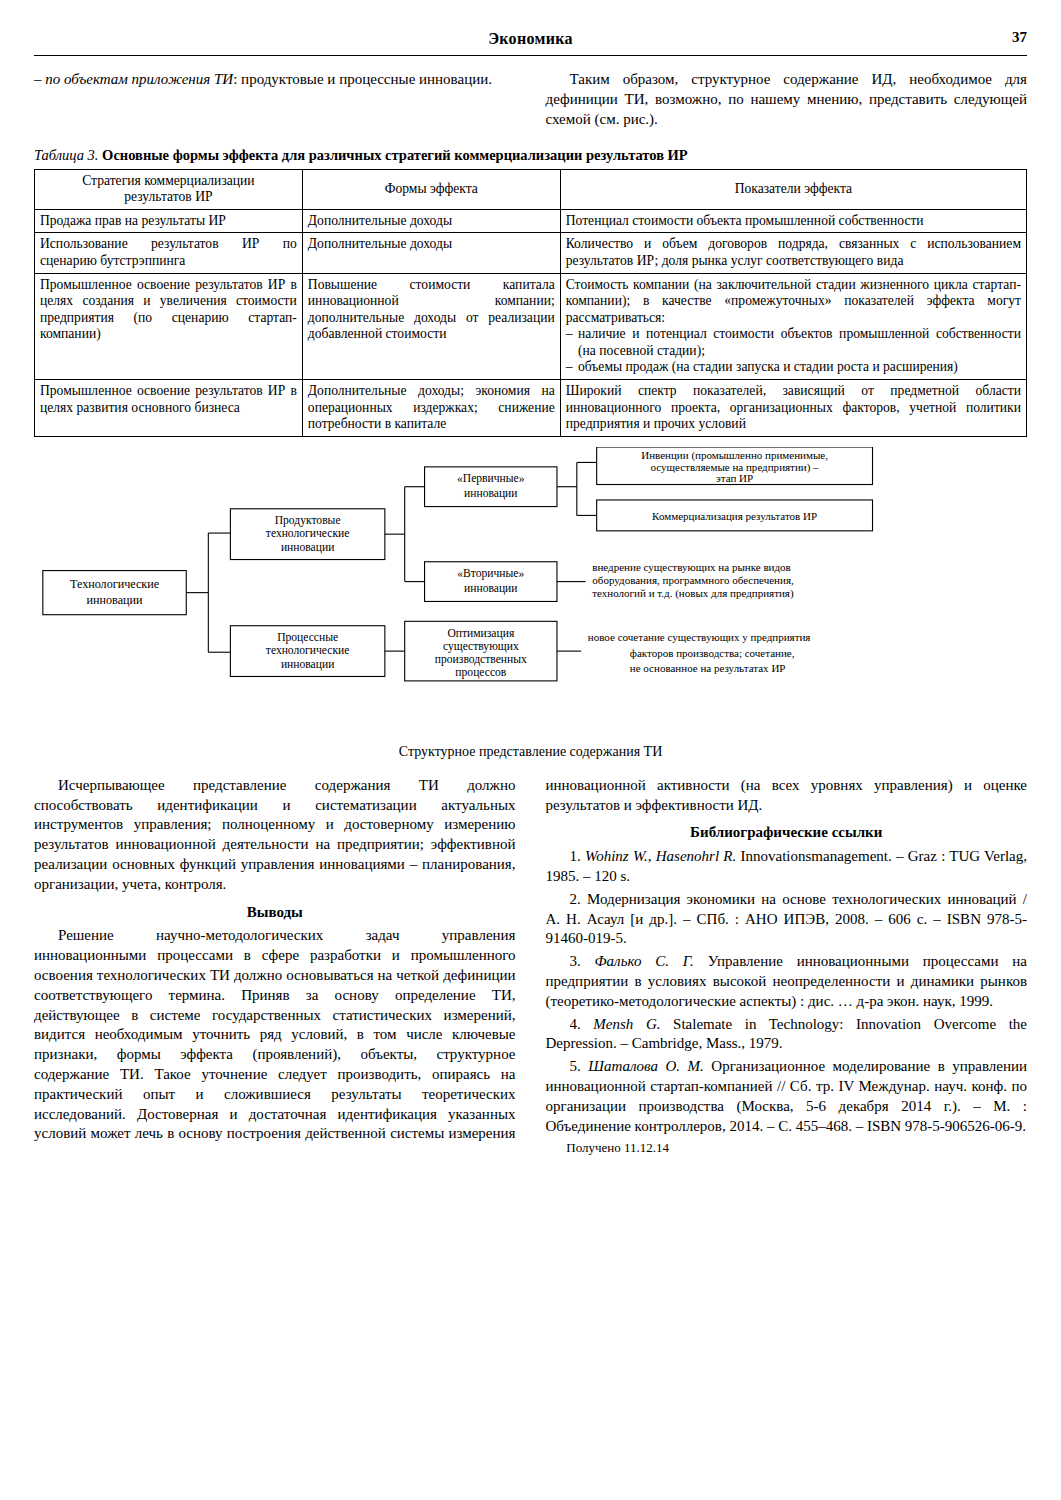Экономика 37
– по объектам приложения ТИ: продуктовые и процессные инновации.
Таким образом, структурное содержание ИД, необходимое для дефиниции ТИ, возможно, по нашему мнению, представить следующей схемой (см. рис.).
Таблица 3. Основные формы эффекта для различных стратегий коммерциализации результатов ИР
| Стратегия коммерциализации результатов ИР | Формы эффекта | Показатели эффекта |
| --- | --- | --- |
| Продажа прав на результаты ИР | Дополнительные доходы | Потенциал стоимости объекта промышленной собственности |
| Использование результатов ИР по сценарию бутстрэппинга | Дополнительные доходы | Количество и объем договоров подряда, связанных с использованием результатов ИР; доля рынка услуг соответствующего вида |
| Промышленное освоение результатов ИР в целях создания и увеличения стоимости предприятия (по сценарию стартап-компании) | Повышение стоимости капитала инновационной компании; дополнительные доходы от реализации добавленной стоимости | Стоимость компании (на заключительной стадии жизненного цикла стартап-компании); в качестве «промежуточных» показателей эффекта могут рассматриваться: наличие и потенциал стоимости объектов промышленной собственности (на посевной стадии); объемы продаж (на стадии запуска и стадии роста и расширения) |
| Промышленное освоение результатов ИР в целях развития основного бизнеса | Дополнительные доходы; экономия на операционных издержках; снижение потребности в капитале | Широкий спектр показателей, зависящий от предметной области инновационного проекта, организационных факторов, учетной политики предприятия и прочих условий |
Технологические инновации Продуктовые технологические инновации Процессные технологические инновации «Первичные» инновации «Вторичные» инновации Инвенции (промышленно применимые, осуществляемые на предприятии) – этап ИР Коммерциализация результатов ИР внедрение существующих на рынке видов оборудования, программного обеспечения, технологий и т.д. (новых для предприятия) Оптимизация существующих производственных процессов новое сочетание существующих у предприятия факторов производства; сочетание, не основанное на результатах ИР
Структурное представление содержания ТИ
Исчерпывающее представление содержания ТИ должно способствовать идентификации и систематизации актуальных инструментов управления; полноценному и достоверному измерению результатов инновационной деятельности на предприятии; эффективной реализации основных функций управления инновациями – планирования, организации, учета, контроля.
Выводы
Решение научно-методологических задач управления инновационными процессами в сфере разработки и промышленного освоения технологических ТИ должно основываться на четкой дефиниции соответствующего термина. Приняв за основу определение ТИ, действующее в системе государственных статистических измерений, видится необходимым уточнить ряд условий, в том числе ключевые признаки, формы эффекта (проявлений), объекты, структурное содержание ТИ. Такое уточнение следует производить, опираясь на практический опыт и сложившиеся результаты теоретических исследований. Достоверная и достаточная идентификация указанных условий может лечь в основу построения действенной системы измерения инновационной активности (на всех уровнях управления) и оценке результатов и эффективности ИД.
Библиографические ссылки
Wohinz W., Hasenohrl R. Innovationsmanagement. – Graz : TUG Verlag, 1985. – 120 s.
Модернизация экономики на основе технологических инноваций / А. Н. Асаул [и др.]. – СПб. : АНО ИПЭВ, 2008. – 606 с. – ISBN 978-5-91460-019-5.
Фалько С. Г. Управление инновационными процессами на предприятии в условиях высокой неопределенности и динамики рынков (теоретико-методологические аспекты) : дис. … д-ра экон. наук, 1999.
Mensh G. Stalemate in Technology: Innovation Overcome the Depression. – Cambridge, Mass., 1979.
Шаталова О. М. Организационное моделирование в управлении инновационной стартап-компанией // Сб. тр. IV Междунар. науч. конф. по организации производства (Москва, 5-6 декабря 2014 г.). – М. : Объединение контроллеров, 2014. – С. 455–468. – ISBN 978-5-906526-06-9.
Получено 11.12.14